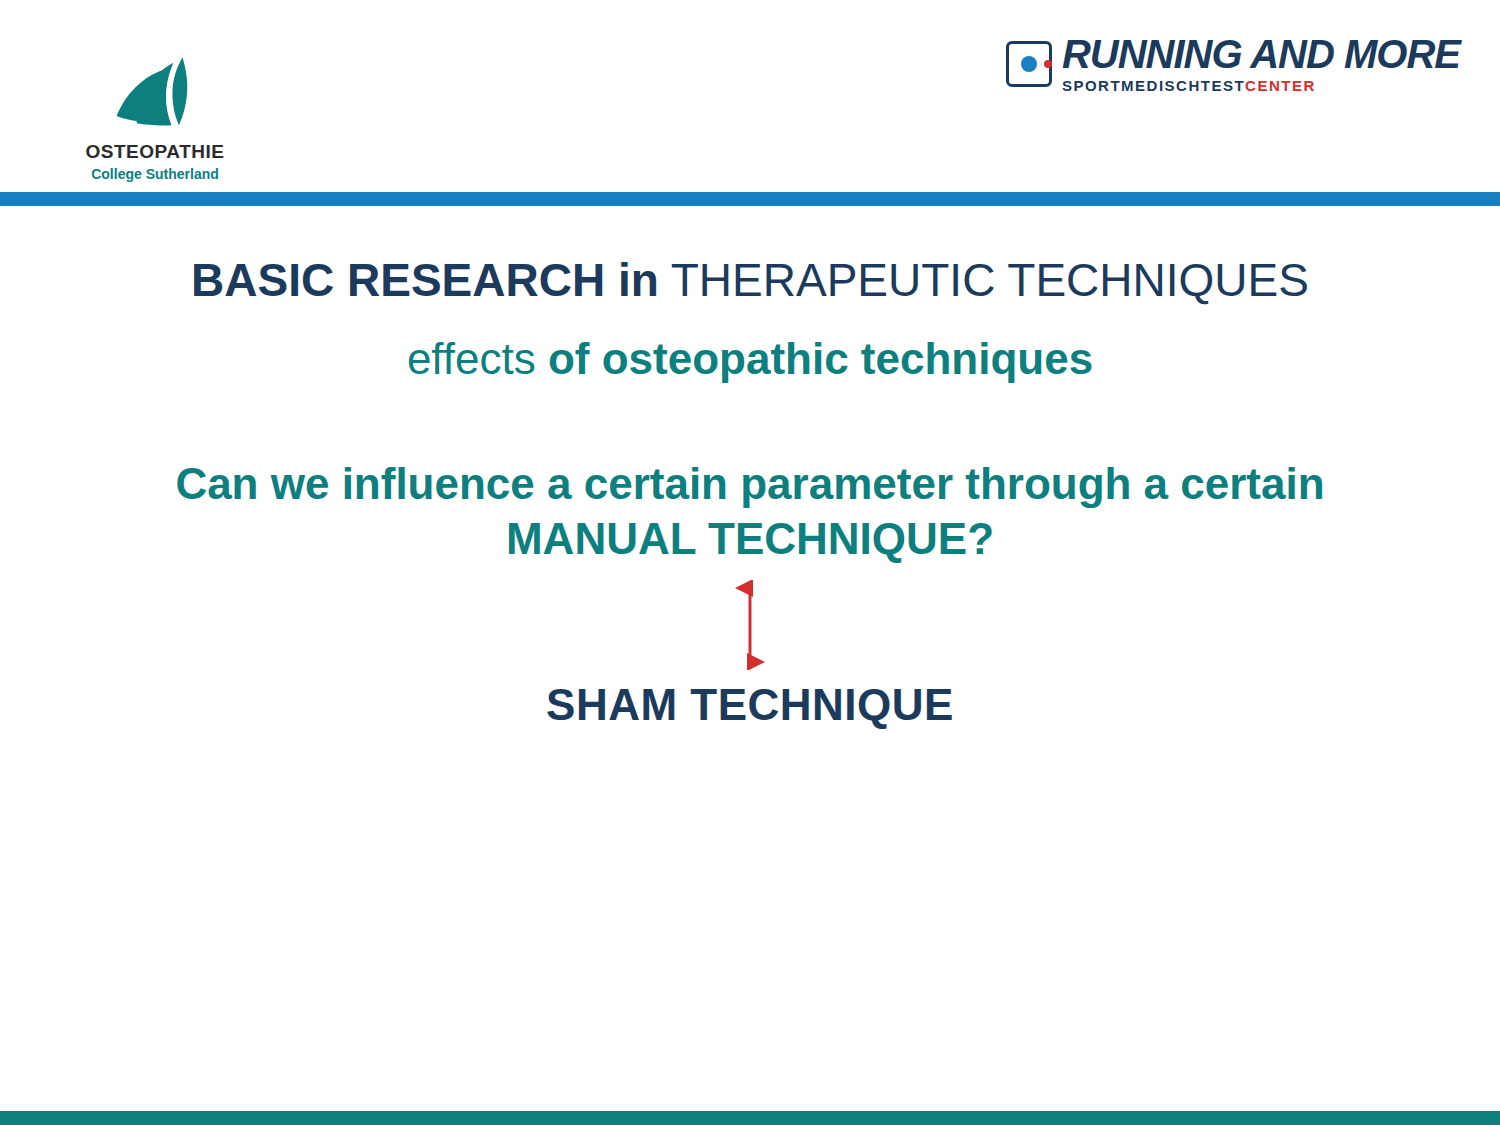OSTEOPATHIE
College Sutherland
RUNNING AND MORE
SPORTMEDISCH TEST CENTER
BASIC RESEARCH in THERAPEUTIC TECHNIQUES
effects of osteopathic techniques
Can we influence a certain parameter through a certain MANUAL TECHNIQUE?
SHAM TECHNIQUE